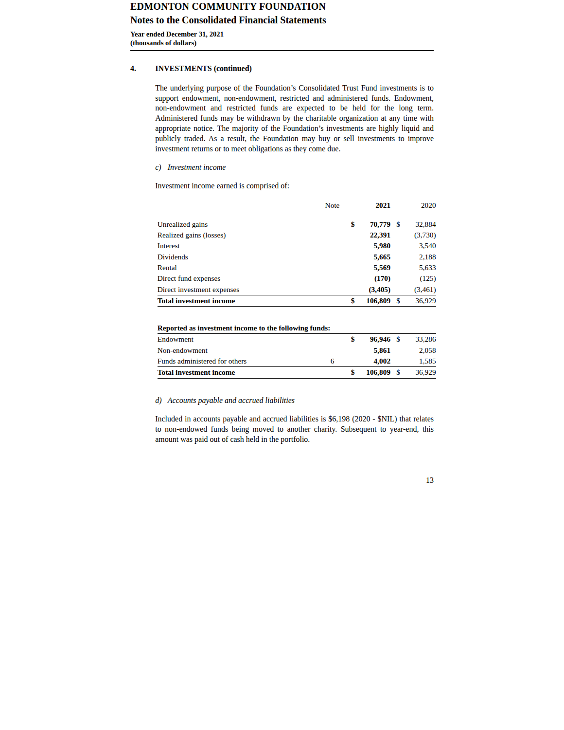EDMONTON COMMUNITY FOUNDATION
Notes to the Consolidated Financial Statements
Year ended December 31, 2021
(thousands of dollars)
4. INVESTMENTS (continued)
The underlying purpose of the Foundation’s Consolidated Trust Fund investments is to support endowment, non-endowment, restricted and administered funds. Endowment, non-endowment and restricted funds are expected to be held for the long term. Administered funds may be withdrawn by the charitable organization at any time with appropriate notice. The majority of the Foundation’s investments are highly liquid and publicly traded. As a result, the Foundation may buy or sell investments to improve investment returns or to meet obligations as they come due.
c) Investment income
Investment income earned is comprised of:
| | Note | | 2021 | | 2020 |
| Unrealized gains | | $ | 70,779 | $ | 32,884 |
| Realized gains (losses) | | | 22,391 | | (3,730) |
| Interest | | | 5,980 | | 3,540 |
| Dividends | | | 5,665 | | 2,188 |
| Rental | | | 5,569 | | 5,633 |
| Direct fund expenses | | | (170) | | (125) |
| Direct investment expenses | | | (3,405) | | (3,461) |
| Total investment income | | $ | 106,809 | $ | 36,929 |
| Reported as investment income to the following funds: |
| Endowment | | $ | 96,946 | $ | 33,286 |
| Non-endowment | | | 5,861 | | 2,058 |
| Funds administered for others | 6 | | 4,002 | | 1,585 |
| Total investment income | | $ | 106,809 | $ | 36,929 |
d) Accounts payable and accrued liabilities
Included in accounts payable and accrued liabilities is $6,198 (2020 - $NIL) that relates to non-endowed funds being moved to another charity. Subsequent to year-end, this amount was paid out of cash held in the portfolio.
13